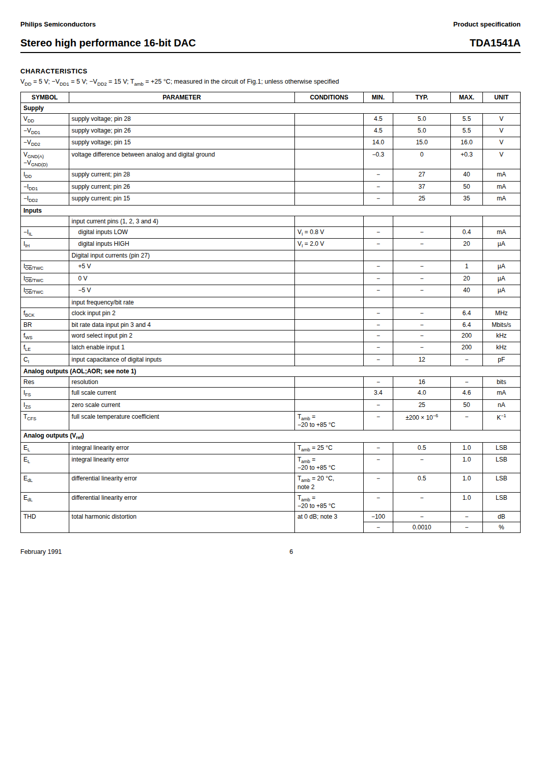Philips Semiconductors
Product specification
Stereo high performance 16-bit DAC
TDA1541A
CHARACTERISTICS
VDD = 5 V; −VDD1 = 5 V; −VDD2 = 15 V; Tamb = +25 °C; measured in the circuit of Fig.1; unless otherwise specified
| SYMBOL | PARAMETER | CONDITIONS | MIN. | TYP. | MAX. | UNIT |
| --- | --- | --- | --- | --- | --- | --- |
| Supply |
| V DD | supply voltage; pin 28 | | 4.5 | 5.0 | 5.5 | V |
| −V DD1 | supply voltage; pin 26 | | 4.5 | 5.0 | 5.5 | V |
| −V DD2 | supply voltage; pin 15 | | 14.0 | 15.0 | 16.0 | V |
| V GND(A) −V GND(D) | voltage difference between analog and digital ground | | −0.3 | 0 | +0.3 | V |
| I DD | supply current; pin 28 | | − | 27 | 40 | mA |
| −I DD1 | supply current; pin 26 | | − | 37 | 50 | mA |
| −I DD2 | supply current; pin 15 | | − | 25 | 35 | mA |
| Inputs |
| | input current pins (1, 2, 3 and 4) | | | | | |
| −I IL | digital inputs LOW | V I = 0.8 V | − | − | 0.4 | mA |
| I IH | digital inputs HIGH | V I = 2.0 V | − | − | 20 | µA |
| | Digital input currents (pin 27) | | | | | |
| I OB /TWC | +5 V | | − | − | 1 | µA |
| I OB /TWC | 0 V | | − | − | 20 | µA |
| I OB /TWC | −5 V | | − | − | 40 | µA |
| | input frequency/bit rate | | | | | |
| f BCK | clock input pin 2 | | − | − | 6.4 | MHz |
| BR | bit rate data input pin 3 and 4 | | − | − | 6.4 | Mbits/s |
| f WS | word select input pin 2 | | − | − | 200 | kHz |
| f LE | latch enable input 1 | | − | − | 200 | kHz |
| C I | input capacitance of digital inputs | | − | 12 | − | pF |
| Analog outputs (AOL;AOR; see note 1) |
| Res | resolution | | − | 16 | − | bits |
| I FS | full scale current | | 3.4 | 4.0 | 4.6 | mA |
| I ZS | zero scale current | | − | 25 | 50 | nA |
| T CFS | full scale temperature coefficient | T amb = −20 to +85 °C | − | ±200 × 10 −6 | − | K −1 |
| Analog outputs (V ref ) |
| E L | integral linearity error | T amb = 25 °C | − | 0.5 | 1.0 | LSB |
| E L | integral linearity error | T amb = −20 to +85 °C | − | − | 1.0 | LSB |
| E dL | differential linearity error | T amb = 20 °C, note 2 | − | 0.5 | 1.0 | LSB |
| E dL | differential linearity error | T amb = −20 to +85 °C | − | − | 1.0 | LSB |
| THD | total harmonic distortion | at 0 dB; note 3 | −100 | − | − | dB |
| − | 0.0010 | − | % |
February 1991
6